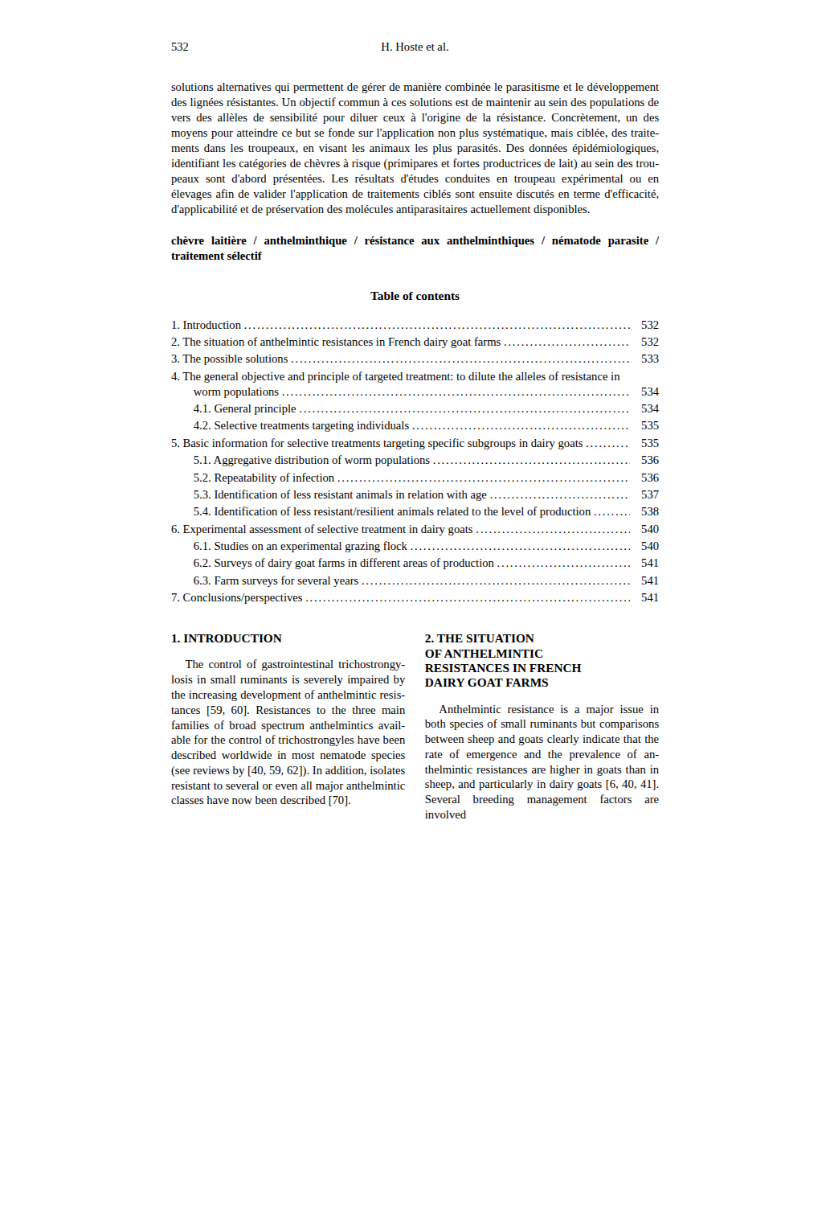532
H. Hoste et al.
solutions alternatives qui permettent de gérer de manière combinée le parasitisme et le développement des lignées résistantes. Un objectif commun à ces solutions est de maintenir au sein des populations de vers des allèles de sensibilité pour diluer ceux à l'origine de la résistance. Concrètement, un des moyens pour atteindre ce but se fonde sur l'application non plus systématique, mais ciblée, des traitements dans les troupeaux, en visant les animaux les plus parasités. Des données épidémiologiques, identifiant les catégories de chèvres à risque (primipares et fortes productrices de lait) au sein des troupeaux sont d'abord présentées. Les résultats d'études conduites en troupeau expérimental ou en élevages afin de valider l'application de traitements ciblés sont ensuite discutés en terme d'efficacité, d'applicabilité et de préservation des molécules antiparasitaires actuellement disponibles.
chèvre laitière / anthelminthique / résistance aux anthelminthiques / nématode parasite / traitement sélectif
Table of contents
1. Introduction ........................................................................................................... 532
2. The situation of anthelmintic resistances in French dairy goat farms ........................................................................................................... 532
3. The possible solutions ........................................................................................................... 533
4. The general objective and principle of targeted treatment: to dilute the alleles of resistance in worm populations ........................................................................................................... 534
4.1. General principle ........................................................................................................... 534
4.2. Selective treatments targeting individuals ........................................................................................................... 535
5. Basic information for selective treatments targeting specific subgroups in dairy goats ........................................................................................................... 535
5.1. Aggregative distribution of worm populations ........................................................................................................... 536
5.2. Repeatability of infection ........................................................................................................... 536
5.3. Identification of less resistant animals in relation with age ........................................................................................................... 537
5.4. Identification of less resistant/resilient animals related to the level of production ........................................................................................................... 538
6. Experimental assessment of selective treatment in dairy goats ........................................................................................................... 540
6.1. Studies on an experimental grazing flock ........................................................................................................... 540
6.2. Surveys of dairy goat farms in different areas of production ........................................................................................................... 541
6.3. Farm surveys for several years ........................................................................................................... 541
7. Conclusions/perspectives ........................................................................................................... 541
1. INTRODUCTION
The control of gastrointestinal trichostrongylosis in small ruminants is severely impaired by the increasing development of anthelmintic resistances [59, 60]. Resistances to the three main families of broad spectrum anthelmintics available for the control of trichostrongyles have been described worldwide in most nematode species (see reviews by [40, 59, 62]). In addition, isolates resistant to several or even all major anthelmintic classes have now been described [70].
2. THE SITUATION
OF ANTHELMINTIC
RESISTANCES IN FRENCH
DAIRY GOAT FARMS
Anthelmintic resistance is a major issue in both species of small ruminants but comparisons between sheep and goats clearly indicate that the rate of emergence and the prevalence of anthelmintic resistances are higher in goats than in sheep, and particularly in dairy goats [6, 40, 41]. Several breeding management factors are involved